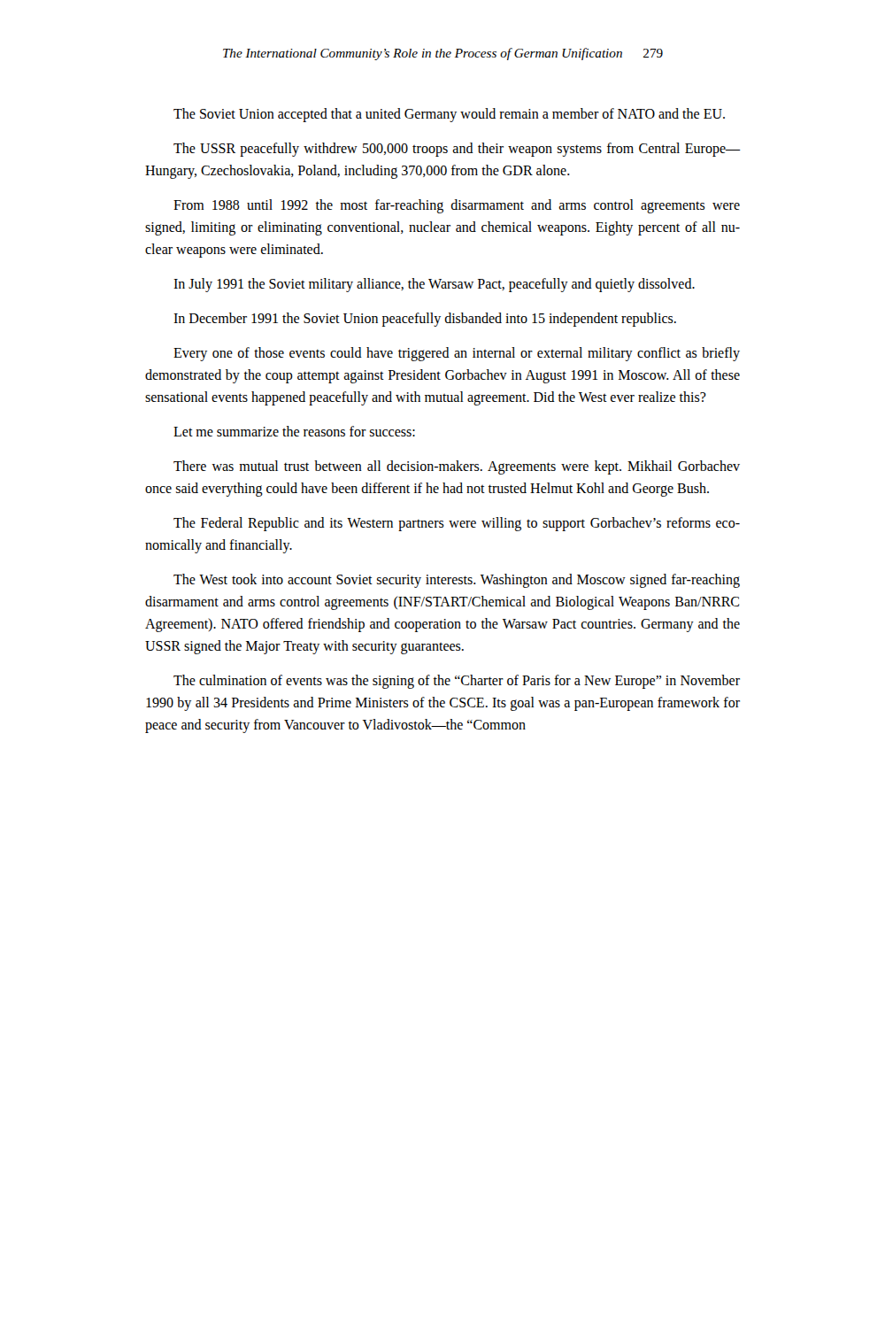The International Community’s Role in the Process of German Unification279
The Soviet Union accepted that a united Germany would remain a member of NATO and the EU.
The USSR peacefully withdrew 500,000 troops and their weapon systems from Central Europe—Hungary, Czechoslovakia, Poland, including 370,000 from the GDR alone.
From 1988 until 1992 the most far-reaching disarmament and arms control agreements were signed, limiting or eliminating conventional, nuclear and chemical weapons. Eighty percent of all nuclear weapons were eliminated.
In July 1991 the Soviet military alliance, the Warsaw Pact, peacefully and quietly dissolved.
In December 1991 the Soviet Union peacefully disbanded into 15 independent republics.
Every one of those events could have triggered an internal or external military conflict as briefly demonstrated by the coup attempt against President Gorbachev in August 1991 in Moscow. All of these sensational events happened peacefully and with mutual agreement. Did the West ever realize this?
Let me summarize the reasons for success:
There was mutual trust between all decision-makers. Agreements were kept. Mikhail Gorbachev once said everything could have been different if he had not trusted Helmut Kohl and George Bush.
The Federal Republic and its Western partners were willing to support Gorbachev’s reforms economically and financially.
The West took into account Soviet security interests. Washington and Moscow signed far-reaching disarmament and arms control agreements (INF/START/Chemical and Biological Weapons Ban/NRRC Agreement). NATO offered friendship and cooperation to the Warsaw Pact countries. Germany and the USSR signed the Major Treaty with security guarantees.
The culmination of events was the signing of the “Charter of Paris for a New Europe” in November 1990 by all 34 Presidents and Prime Ministers of the CSCE. Its goal was a pan-European framework for peace and security from Vancouver to Vladivostok—the “Common